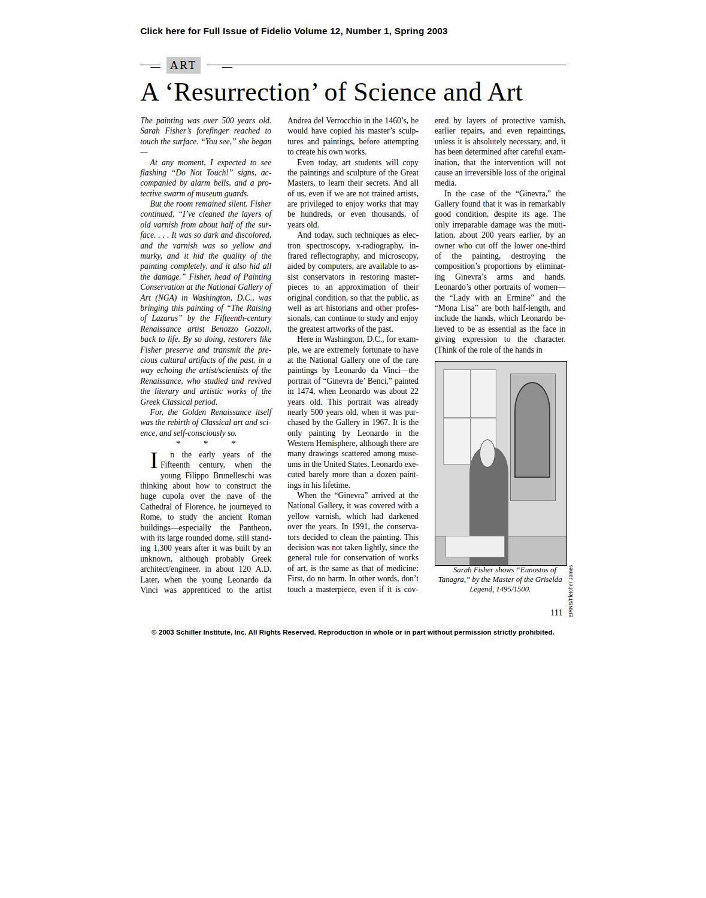Click here for Full Issue of Fidelio Volume 12, Number 1, Spring 2003
— —
ART
A ‘Resurrection’ of Science and Art
The painting was over 500 years old. Sarah Fisher’s forefinger reached to touch the surface. “You see,” she began—
At any moment, I expected to see flashing “Do Not Touch!” signs, accompanied by alarm bells, and a protective swarm of museum guards.
But the room remained silent. Fisher continued, “I’ve cleaned the layers of old varnish from about half of the surface. . . . It was so dark and discolored, and the varnish was so yellow and murky, and it hid the quality of the painting completely, and it also hid all the damage.” Fisher, head of Painting Conservation at the National Gallery of Art (NGA) in Washington, D.C., was bringing this painting of “The Raising of Lazarus” by the Fifteenth-century Renaissance artist Benozzo Gozzoli, back to life. By so doing, restorers like Fisher preserve and transmit the precious cultural artifacts of the past, in a way echoing the artist/scientists of the Renaissance, who studied and revived the literary and artistic works of the Greek Classical period.
For, the Golden Renaissance itself was the rebirth of Classical art and science, and self-consciously so.
* * *
In the early years of the Fifteenth century, when the young Filippo Brunelleschi was thinking about how to construct the huge cupola over the nave of the Cathedral of Florence, he journeyed to Rome, to study the ancient Roman buildings—especially the Pantheon, with its large rounded dome, still standing 1,300 years after it was built by an unknown, although probably Greek architect/engineer, in about 120 A.D. Later, when the young Leonardo da Vinci was apprenticed to the artist Andrea del Verrocchio in the 1460’s, he would have copied his master’s sculptures and paintings, before attempting to create his own works.
Even today, art students will copy the paintings and sculpture of the Great Masters, to learn their secrets. And all of us, even if we are not trained artists, are privileged to enjoy works that may be hundreds, or even thousands, of years old.
And today, such techniques as electron spectroscopy, x-radiography, infrared reflectography, and microscopy, aided by computers, are available to assist conservators in restoring masterpieces to an approximation of their original condition, so that the public, as well as art historians and other professionals, can continue to study and enjoy the greatest artworks of the past.
Here in Washington, D.C., for example, we are extremely fortunate to have at the National Gallery one of the rare paintings by Leonardo da Vinci—the portrait of “Ginevra de’ Benci,” painted in 1474, when Leonardo was about 22 years old. This portrait was already nearly 500 years old, when it was purchased by the Gallery in 1967. It is the only painting by Leonardo in the Western Hemisphere, although there are many drawings scattered among museums in the United States. Leonardo executed barely more than a dozen paintings in his lifetime.
When the “Ginevra” arrived at the National Gallery, it was covered with a yellow varnish, which had darkened over the years. In 1991, the conservators decided to clean the painting. This decision was not taken lightly, since the general rule for conservation of works of art, is the same as that of medicine: First, do no harm. In other words, don’t touch a masterpiece, even if it is covered by layers of protective varnish, earlier repairs, and even repaintings, unless it is absolutely necessary, and, it has been determined after careful examination, that the intervention will not cause an irreversible loss of the original media.
In the case of the “Ginevra,” the Gallery found that it was in remarkably good condition, despite its age. The only irreparable damage was the mutilation, about 200 years earlier, by an owner who cut off the lower one-third of the painting, destroying the composition’s proportions by eliminating Ginevra’s arms and hands. Leonardo’s other portraits of women—the “Lady with an Ermine” and the “Mona Lisa” are both half-length, and include the hands, which Leonardo believed to be as essential as the face in giving expression to the character. (Think of the role of the hands in
EIRNS/Fletcher James
Sarah Fisher shows “Eunostos of Tanagra,” by the Master of the Griselda Legend, 1495/1500.
111
© 2003 Schiller Institute, Inc. All Rights Reserved. Reproduction in whole or in part without permission strictly prohibited.